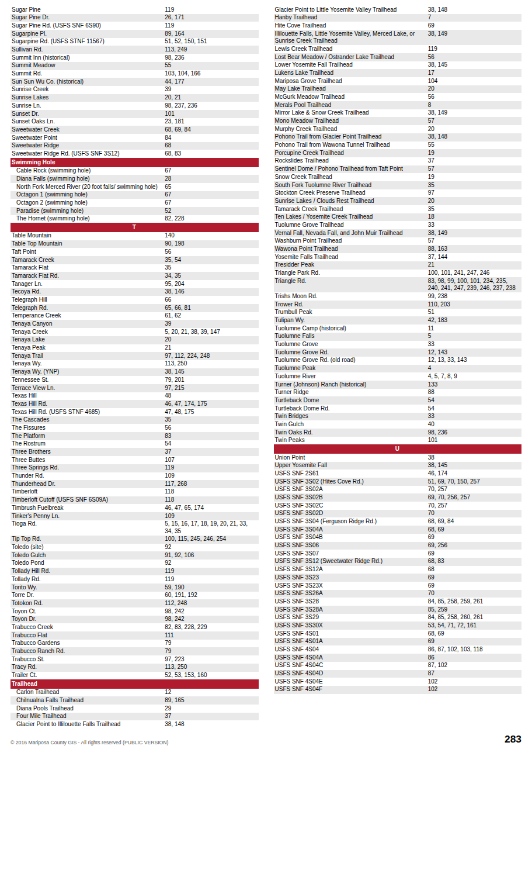| Sugar Pine | 119 |
| Sugar Pine Dr. | 26, 171 |
| Sugar Pine Rd. (USFS SNF 6S90) | 119 |
| Sugarpine Pl. | 89, 164 |
| Sugarpine Rd. (USFS STNF 11567) | 51, 52, 150, 151 |
| Sullivan Rd. | 113, 249 |
| Summit Inn (historical) | 98, 236 |
| Summit Meadow | 55 |
| Summit Rd. | 103, 104, 166 |
| Sun Sun Wu Co. (historical) | 44, 177 |
| Sunrise Creek | 39 |
| Sunrise Lakes | 20, 21 |
| Sunrise Ln. | 98, 237, 236 |
| Sunset Dr. | 101 |
| Sunset Oaks Ln. | 23, 181 |
| Sweetwater Creek | 68, 69, 84 |
| Sweetwater Point | 84 |
| Sweetwater Ridge | 68 |
| Sweetwater Ridge Rd. (USFS SNF 3S12) | 68, 83 |
| Swimming Hole |
| Cable Rock (swimming hole) | 67 |
| Diana Falls (swimming hole) | 28 |
| North Fork Merced River (20 foot falls/ swimming hole) | 65 |
| Octagon 1 (swimming hole) | 67 |
| Octagon 2 (swimming hole) | 67 |
| Paradise (swimming hole) | 52 |
| The Hornet (swimming hole) | 82, 228 |
| T |
| Table Mountain | 140 |
| Table Top Mountain | 90, 198 |
| Taft Point | 56 |
| Tamarack Creek | 35, 54 |
| Tamarack Flat | 35 |
| Tamarack Flat Rd. | 34, 35 |
| Tanager Ln. | 95, 204 |
| Tecoya Rd. | 38, 146 |
| Telegraph Hill | 66 |
| Telegraph Rd. | 65, 66, 81 |
| Temperance Creek | 61, 62 |
| Tenaya Canyon | 39 |
| Tenaya Creek | 5, 20, 21, 38, 39, 147 |
| Tenaya Lake | 20 |
| Tenaya Peak | 21 |
| Tenaya Trail | 97, 112, 224, 248 |
| Tenaya Wy. | 113, 250 |
| Tenaya Wy. (YNP) | 38, 145 |
| Tennessee St. | 79, 201 |
| Terrace View Ln. | 97, 215 |
| Texas Hill | 48 |
| Texas Hill Rd. | 46, 47, 174, 175 |
| Texas Hill Rd. (USFS STNF 4685) | 47, 48, 175 |
| The Cascades | 35 |
| The Fissures | 56 |
| The Platform | 83 |
| The Rostrum | 54 |
| Three Brothers | 37 |
| Three Buttes | 107 |
| Three Springs Rd. | 119 |
| Thunder Rd. | 109 |
| Thunderhead Dr. | 117, 268 |
| Timberloft | 118 |
| Timberloft Cutoff (USFS SNF 6S09A) | 118 |
| Timbrush Fuelbreak | 46, 47, 65, 174 |
| Tinker's Penny Ln. | 109 |
| Tioga Rd. | 5, 15, 16, 17, 18, 19, 20, 21, 33, 34, 35 |
| Tip Top Rd. | 100, 115, 245, 246, 254 |
| Toledo (site) | 92 |
| Toledo Gulch | 91, 92, 106 |
| Toledo Pond | 92 |
| Tollady Hill Rd. | 119 |
| Tollady Rd. | 119 |
| Torito Wy. | 59, 190 |
| Torre Dr. | 60, 191, 192 |
| Totokon Rd. | 112, 248 |
| Toyon Ct. | 98, 242 |
| Toyon Dr. | 98, 242 |
| Trabucco Creek | 82, 83, 228, 229 |
| Trabucco Flat | 111 |
| Trabucco Gardens | 79 |
| Trabucco Ranch Rd. | 79 |
| Trabucco St. | 97, 223 |
| Tracy Rd. | 113, 250 |
| Trailer Ct. | 52, 53, 153, 160 |
| Trailhead |
| Carlon Trailhead | 12 |
| Chilnualna Falls Trailhead | 89, 165 |
| Diana Pools Trailhead | 29 |
| Four Mile Trailhead | 37 |
| Glacier Point to Illilouette Falls Trailhead | 38, 148 |
| Glacier Point to Little Yosemite Valley Trailhead | 38, 148 |
| Hanby Trailhead | 7 |
| Hite Cove Trailhead | 69 |
| Illilouette Falls, Little Yosemite Valley, Merced Lake, or Sunrise Creek Trailhead | 38, 149 |
| Lewis Creek Trailhead | 119 |
| Lost Bear Meadow / Ostrander Lake Trailhead | 56 |
| Lower Yosemite Fall Trailhead | 38, 145 |
| Lukens Lake Trailhead | 17 |
| Mariposa Grove Trailhead | 104 |
| May Lake Trailhead | 20 |
| McGurk Meadow Trailhead | 56 |
| Merals Pool Trailhead | 8 |
| Mirror Lake & Snow Creek Trailhead | 38, 149 |
| Mono Meadow Trailhead | 57 |
| Murphy Creek Trailhead | 20 |
| Pohono Trail from Glacier Point Trailhead | 38, 148 |
| Pohono Trail from Wawona Tunnel Trailhead | 55 |
| Porcupine Creek Trailhead | 19 |
| Rockslides Trailhead | 37 |
| Sentinel Dome / Pohono Trailhead from Taft Point | 57 |
| Snow Creek Trailhead | 19 |
| South Fork Tuolumne River Trailhead | 35 |
| Stockton Creek Preserve Trailhead | 97 |
| Sunrise Lakes / Clouds Rest Trailhead | 20 |
| Tamarack Creek Trailhead | 35 |
| Ten Lakes / Yosemite Creek Trailhead | 18 |
| Tuolumne Grove Trailhead | 33 |
| Vernal Fall, Nevada Fall, and John Muir Trailhead | 38, 149 |
| Washburn Point Trailhead | 57 |
| Wawona Point Trailhead | 88, 163 |
| Yosemite Falls Trailhead | 37, 144 |
| Tresidder Peak | 21 |
| Triangle Park Rd. | 100, 101, 241, 247, 246 |
| Triangle Rd. | 83, 98, 99, 100, 101, 234, 235, 240, 241, 247, 239, 246, 237, 238 |
| Trishs Moon Rd. | 99, 238 |
| Trower Rd. | 110, 203 |
| Trumbull Peak | 51 |
| Tulipan Wy. | 42, 183 |
| Tuolumne Camp (historical) | 11 |
| Tuolumne Falls | 5 |
| Tuolumne Grove | 33 |
| Tuolumne Grove Rd. | 12, 143 |
| Tuolumne Grove Rd. (old road) | 12, 13, 33, 143 |
| Tuolumne Peak | 4 |
| Tuolumne River | 4, 5, 7, 8, 9 |
| Turner (Johnson) Ranch (historical) | 133 |
| Turner Ridge | 88 |
| Turtleback Dome | 54 |
| Turtleback Dome Rd. | 54 |
| Twin Bridges | 33 |
| Twin Gulch | 40 |
| Twin Oaks Rd. | 98, 236 |
| Twin Peaks | 101 |
| U |
| Union Point | 38 |
| Upper Yosemite Fall | 38, 145 |
| USFS SNF 2S61 | 46, 174 |
| USFS SNF 3S02 (Hites Cove Rd.) | 51, 69, 70, 150, 257 |
| USFS SNF 3S02A | 70, 257 |
| USFS SNF 3S02B | 69, 70, 256, 257 |
| USFS SNF 3S02C | 70, 257 |
| USFS SNF 3S02D | 70 |
| USFS SNF 3S04 (Ferguson Ridge Rd.) | 68, 69, 84 |
| USFS SNF 3S04A | 68, 69 |
| USFS SNF 3S04B | 69 |
| USFS SNF 3S06 | 69, 256 |
| USFS SNF 3S07 | 69 |
| USFS SNF 3S12 (Sweetwater Ridge Rd.) | 68, 83 |
| USFS SNF 3S12A | 68 |
| USFS SNF 3S23 | 69 |
| USFS SNF 3S23X | 69 |
| USFS SNF 3S26A | 70 |
| USFS SNF 3S28 | 84, 85, 258, 259, 261 |
| USFS SNF 3S28A | 85, 259 |
| USFS SNF 3S29 | 84, 85, 258, 260, 261 |
| USFS SNF 3S30X | 53, 54, 71, 72, 161 |
| USFS SNF 4S01 | 68, 69 |
| USFS SNF 4S01A | 69 |
| USFS SNF 4S04 | 86, 87, 102, 103, 118 |
| USFS SNF 4S04A | 86 |
| USFS SNF 4S04C | 87, 102 |
| USFS SNF 4S04D | 87 |
| USFS SNF 4S04E | 102 |
| USFS SNF 4S04F | 102 |
© 2016 Mariposa County GIS - All rights reserved (PUBLIC VERSION)
283